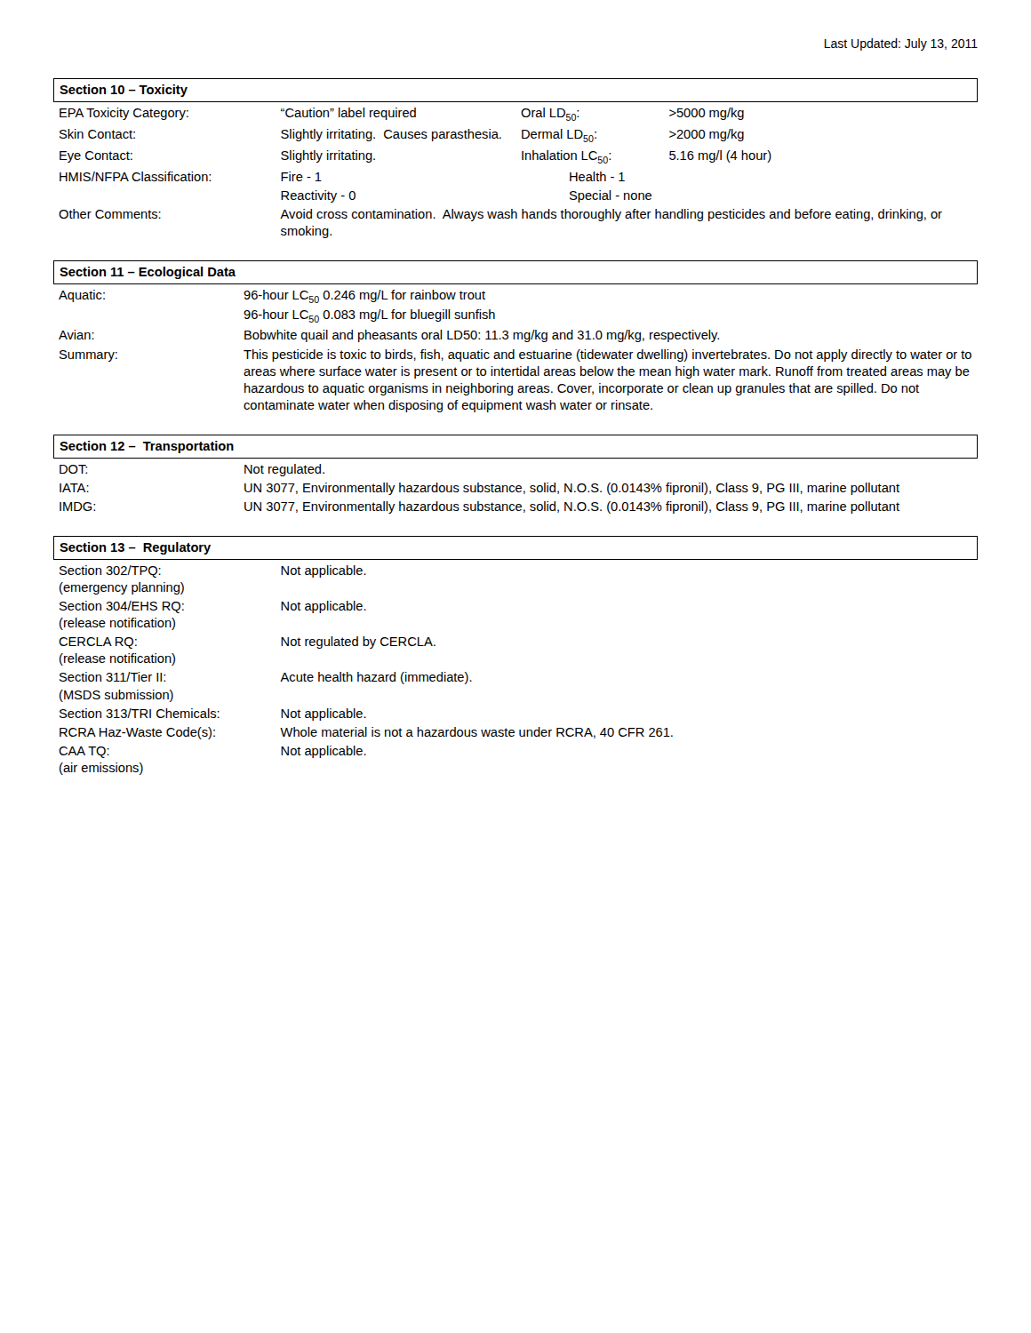Last Updated: July 13, 2011
Section 10 – Toxicity
| EPA Toxicity Category: | “Caution” label required | Oral LD 50 : | >5000 mg/kg |
| Skin Contact: | Slightly irritating. Causes parasthesia. | Dermal LD 50 : | >2000 mg/kg |
| Eye Contact: | Slightly irritating. | Inhalation LC 50 : | 5.16 mg/l (4 hour) |
| HMIS/NFPA Classification: | Fire - 1 | Health - 1 |
| | Reactivity - 0 | Special - none |
| Other Comments: | Avoid cross contamination. Always wash hands thoroughly after handling pesticides and before eating, drinking, or smoking. |
Section 11 – Ecological Data
| Aquatic: | 96-hour LC 50 0.246 mg/L for rainbow trout 96-hour LC 50 0.083 mg/L for bluegill sunfish |
| Avian: | Bobwhite quail and pheasants oral LD50: 11.3 mg/kg and 31.0 mg/kg, respectively. |
| Summary: | This pesticide is toxic to birds, fish, aquatic and estuarine (tidewater dwelling) invertebrates. Do not apply directly to water or to areas where surface water is present or to intertidal areas below the mean high water mark. Runoff from treated areas may be hazardous to aquatic organisms in neighboring areas. Cover, incorporate or clean up granules that are spilled. Do not contaminate water when disposing of equipment wash water or rinsate. |
Section 12 – Transportation
| DOT: | Not regulated. |
| IATA: | UN 3077, Environmentally hazardous substance, solid, N.O.S. (0.0143% fipronil), Class 9, PG III, marine pollutant |
| IMDG: | UN 3077, Environmentally hazardous substance, solid, N.O.S. (0.0143% fipronil), Class 9, PG III, marine pollutant |
Section 13 – Regulatory
| Section 302/TPQ: (emergency planning) | Not applicable. |
| Section 304/EHS RQ: (release notification) | Not applicable. |
| CERCLA RQ: (release notification) | Not regulated by CERCLA. |
| Section 311/Tier II: (MSDS submission) | Acute health hazard (immediate). |
| Section 313/TRI Chemicals: | Not applicable. |
| RCRA Haz-Waste Code(s): | Whole material is not a hazardous waste under RCRA, 40 CFR 261. |
| CAA TQ: (air emissions) | Not applicable. |